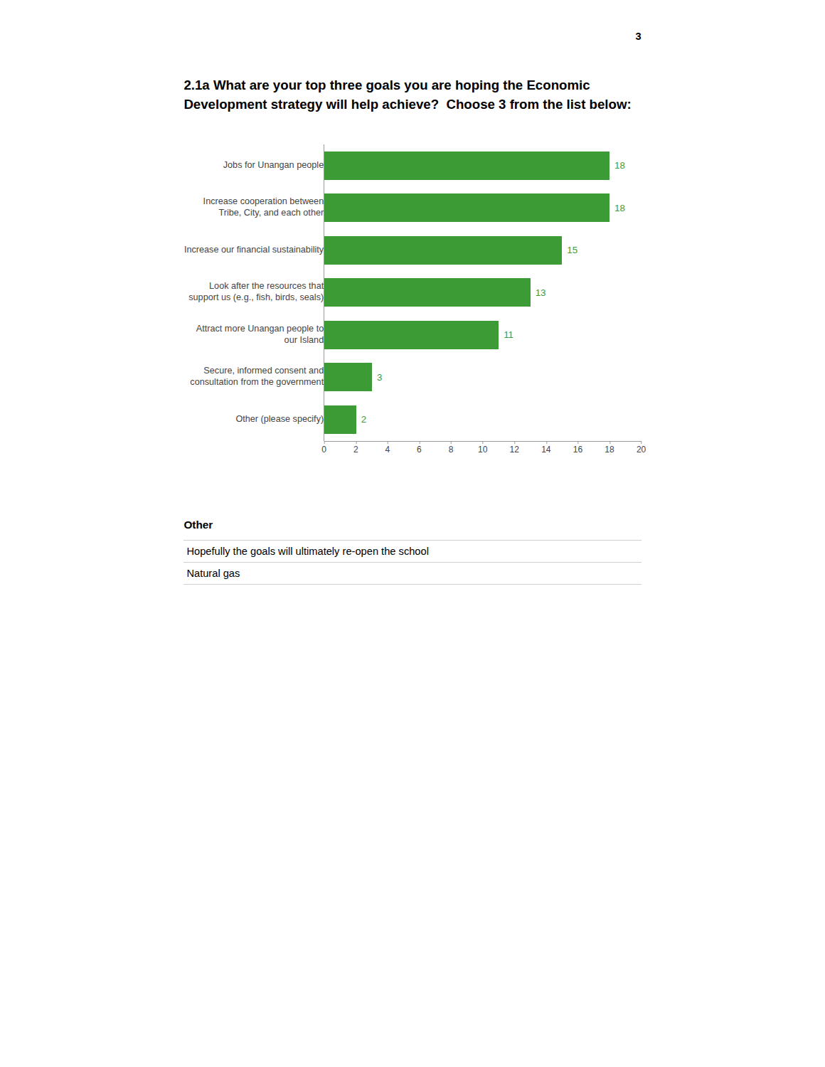3
2.1a What are your top three goals you are hoping the Economic Development strategy will help achieve? Choose 3 from the list below:
| Jobs for Unangan people | 18 |
| Increase cooperation between Tribe, City, and each other | 18 |
| Increase our financial sustainability | 15 |
| Look after the resources that support us (e.g., fish, birds, seals) | 13 |
| Attract more Unangan people to our Island | 11 |
| Secure, informed consent and consultation from the government | 3 |
| Other (please specify) | 2 |
| | 0 2 4 6 8 10 12 14 16 18 20 |
Other
| Hopefully the goals will ultimately re-open the school |
| Natural gas |